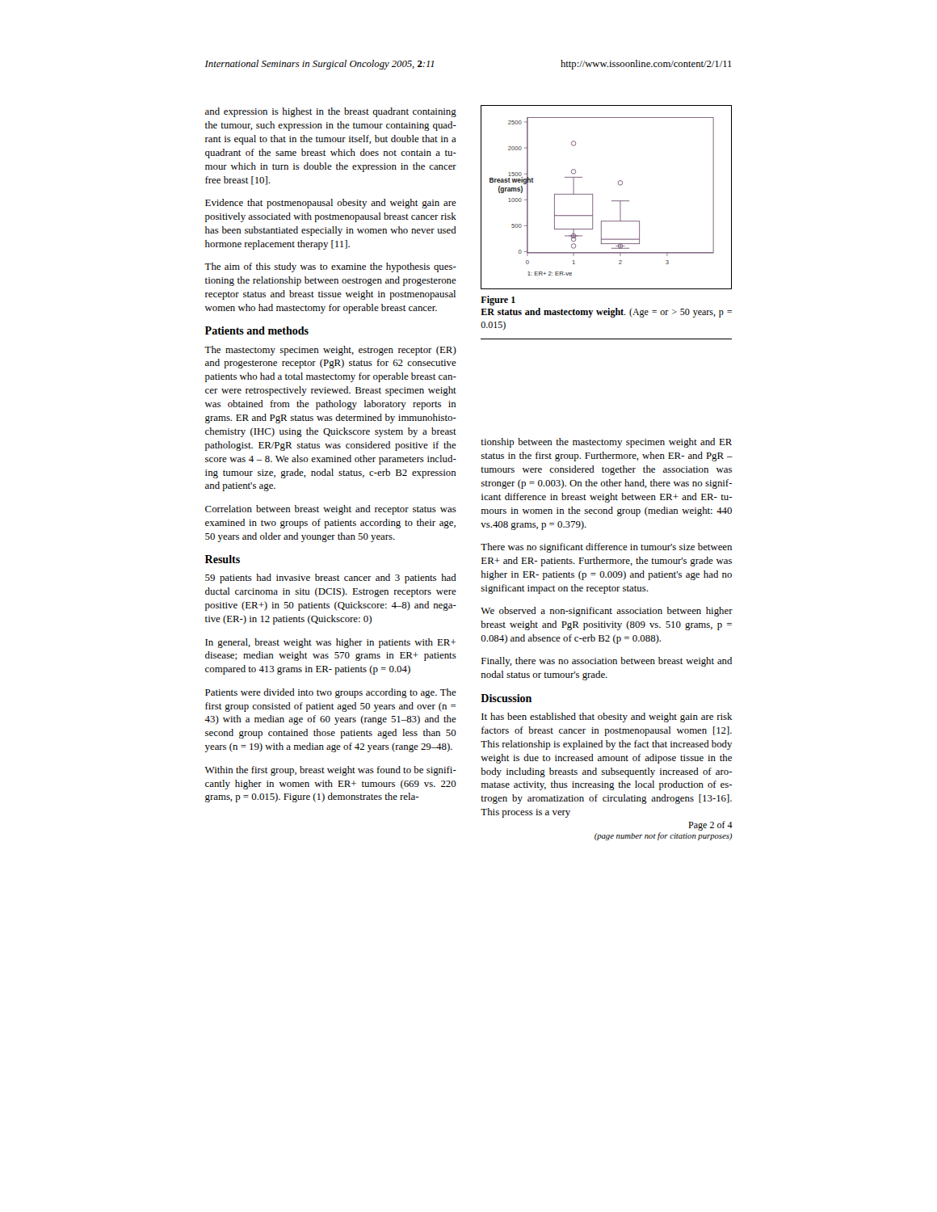International Seminars in Surgical Oncology 2005, 2:11
http://www.issoonline.com/content/2/1/11
and expression is highest in the breast quadrant containing the tumour, such expression in the tumour containing quadrant is equal to that in the tumour itself, but double that in a quadrant of the same breast which does not contain a tumour which in turn is double the expression in the cancer free breast [10].
Evidence that postmenopausal obesity and weight gain are positively associated with postmenopausal breast cancer risk has been substantiated especially in women who never used hormone replacement therapy [11].
The aim of this study was to examine the hypothesis questioning the relationship between oestrogen and progesterone receptor status and breast tissue weight in postmenopausal women who had mastectomy for operable breast cancer.
Patients and methods
The mastectomy specimen weight, estrogen receptor (ER) and progesterone receptor (PgR) status for 62 consecutive patients who had a total mastectomy for operable breast cancer were retrospectively reviewed. Breast specimen weight was obtained from the pathology laboratory reports in grams. ER and PgR status was determined by immunohistochemistry (IHC) using the Quickscore system by a breast pathologist. ER/PgR status was considered positive if the score was 4 – 8. We also examined other parameters including tumour size, grade, nodal status, c-erb B2 expression and patient's age.
Correlation between breast weight and receptor status was examined in two groups of patients according to their age, 50 years and older and younger than 50 years.
Results
59 patients had invasive breast cancer and 3 patients had ductal carcinoma in situ (DCIS). Estrogen receptors were positive (ER+) in 50 patients (Quickscore: 4–8) and negative (ER-) in 12 patients (Quickscore: 0)
In general, breast weight was higher in patients with ER+ disease; median weight was 570 grams in ER+ patients compared to 413 grams in ER- patients (p = 0.04)
Patients were divided into two groups according to age. The first group consisted of patient aged 50 years and over (n = 43) with a median age of 60 years (range 51–83) and the second group contained those patients aged less than 50 years (n = 19) with a median age of 42 years (range 29–48).
Within the first group, breast weight was found to be significantly higher in women with ER+ tumours (669 vs. 220 grams, p = 0.015). Figure (1) demonstrates the rela-
2500 2000 1500 1000 500 0 Breast weight (grams) 0 1 2 3 1: ER+ 2: ER-ve
Figure 1
ER status and mastectomy weight. (Age = or > 50 years, p = 0.015)
tionship between the mastectomy specimen weight and ER status in the first group. Furthermore, when ER- and PgR – tumours were considered together the association was stronger (p = 0.003). On the other hand, there was no significant difference in breast weight between ER+ and ER- tumours in women in the second group (median weight: 440 vs.408 grams, p = 0.379).
There was no significant difference in tumour's size between ER+ and ER- patients. Furthermore, the tumour's grade was higher in ER- patients (p = 0.009) and patient's age had no significant impact on the receptor status.
We observed a non-significant association between higher breast weight and PgR positivity (809 vs. 510 grams, p = 0.084) and absence of c-erb B2 (p = 0.088).
Finally, there was no association between breast weight and nodal status or tumour's grade.
Discussion
It has been established that obesity and weight gain are risk factors of breast cancer in postmenopausal women [12]. This relationship is explained by the fact that increased body weight is due to increased amount of adipose tissue in the body including breasts and subsequently increased of aromatase activity, thus increasing the local production of estrogen by aromatization of circulating androgens [13-16]. This process is a very
Page 2 of 4
(page number not for citation purposes)